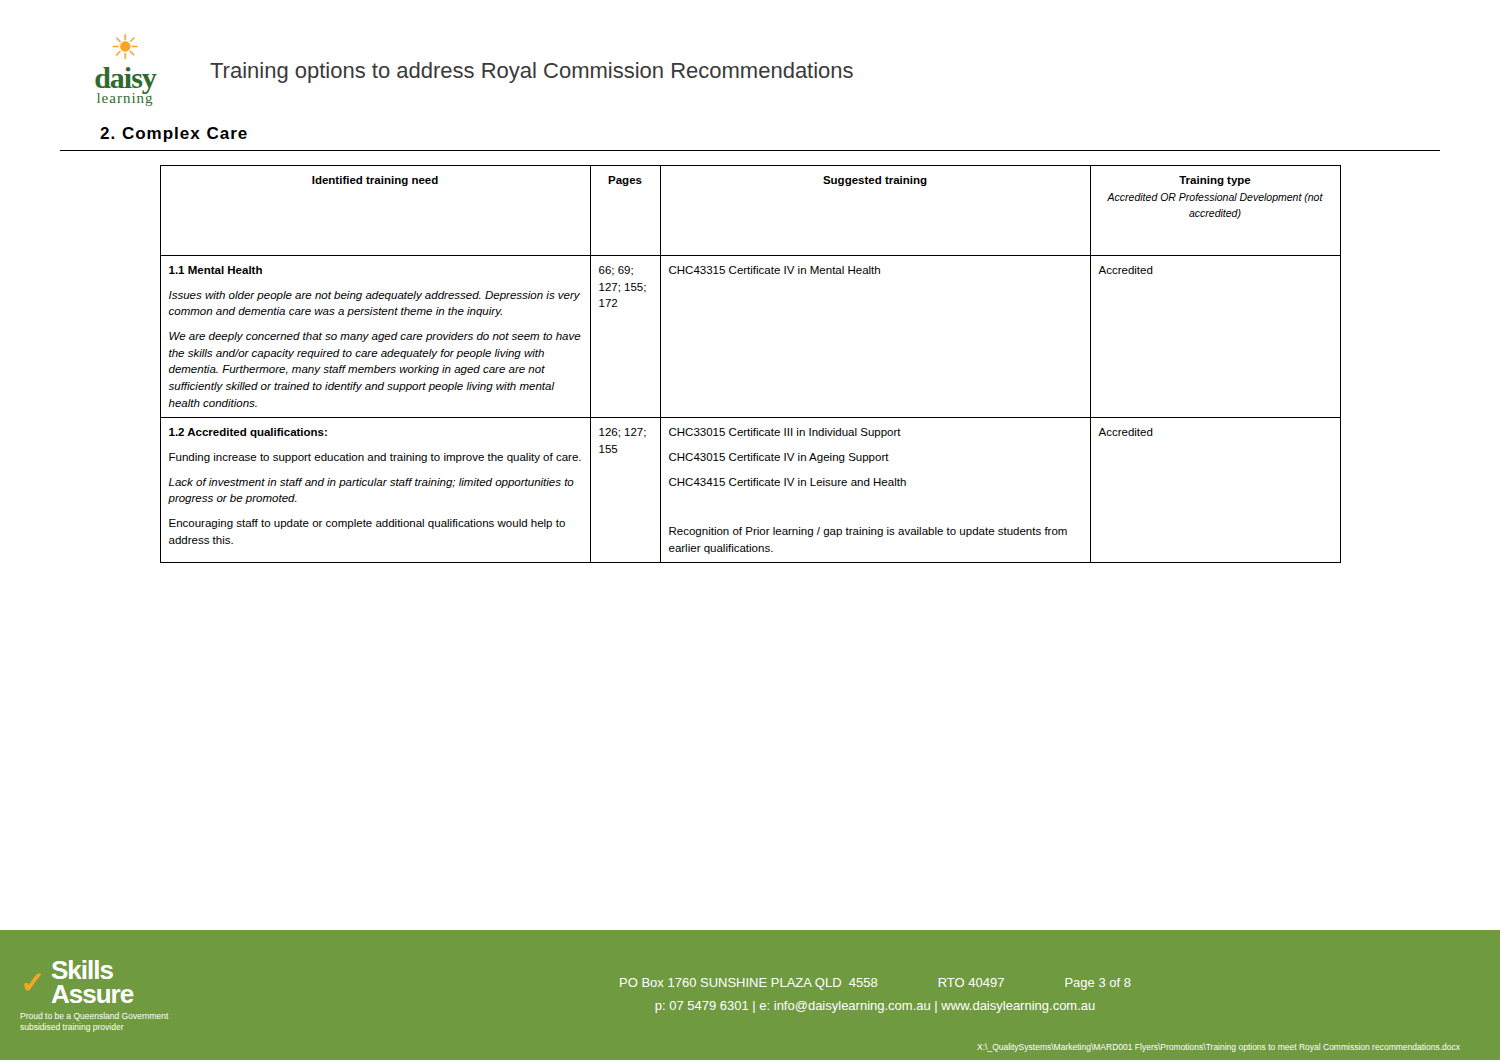☀
daisy
learning
Training options to address Royal Commission Recommendations
2. Complex Care
| Identified training need | Pages | Suggested training | Training type Accredited OR Professional Development (not accredited) |
| --- | --- | --- | --- |
| 1.1 Mental Health Issues with older people are not being adequately addressed. Depression is very common and dementia care was a persistent theme in the inquiry. We are deeply concerned that so many aged care providers do not seem to have the skills and/or capacity required to care adequately for people living with dementia. Furthermore, many staff members working in aged care are not sufficiently skilled or trained to identify and support people living with mental health conditions. | 66; 69; 127; 155; 172 | CHC43315 Certificate IV in Mental Health | Accredited |
| 1.2 Accredited qualifications: Funding increase to support education and training to improve the quality of care. Lack of investment in staff and in particular staff training; limited opportunities to progress or be promoted. Encouraging staff to update or complete additional qualifications would help to address this. | 126; 127; 155 | CHC33015 Certificate III in Individual Support CHC43015 Certificate IV in Ageing Support CHC43415 Certificate IV in Leisure and Health Recognition of Prior learning / gap training is available to update students from earlier qualifications. | Accredited |
✓
Skills
Assure
Proud to be a Queensland Government
subsidised training provider
PO Box 1760 SUNSHINE PLAZA QLD 4558 RTO 40497 Page 3 of 8
p: 07 5479 6301 | e: info@daisylearning.com.au | www.daisylearning.com.au
X:\_QualitySystems\Marketing\MARD001 Flyers\Promotions\Training options to meet Royal Commission recommendations.docx